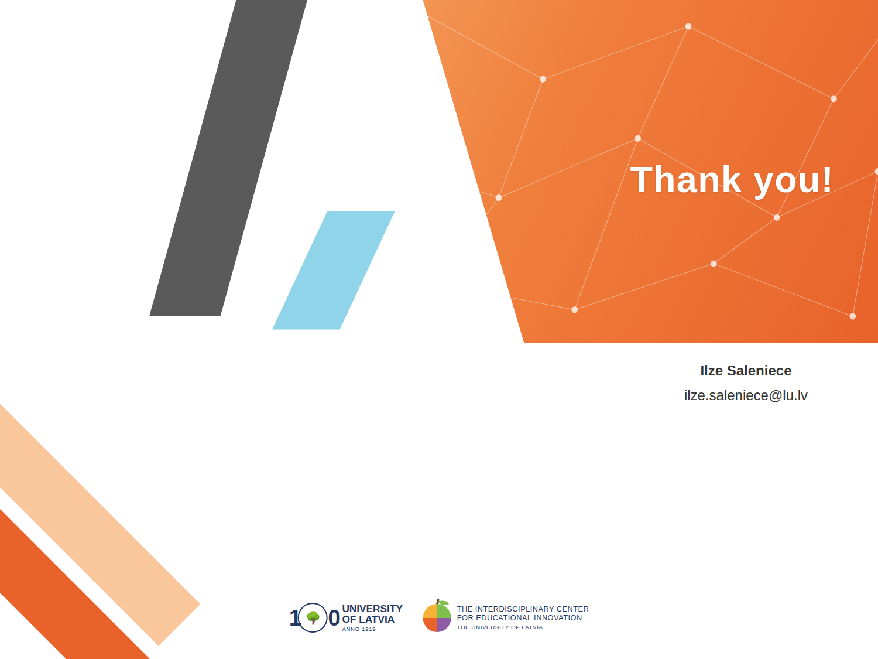Thank you!
Ilze Saleniece
ilze.saleniece@lu.lv
1 🌳 0
UNIVERSITY OF LATVIA ANNO 1919
THE INTERDISCIPLINARY CENTER FOR EDUCATIONAL INNOVATION THE UNIVERSITY OF LATVIA